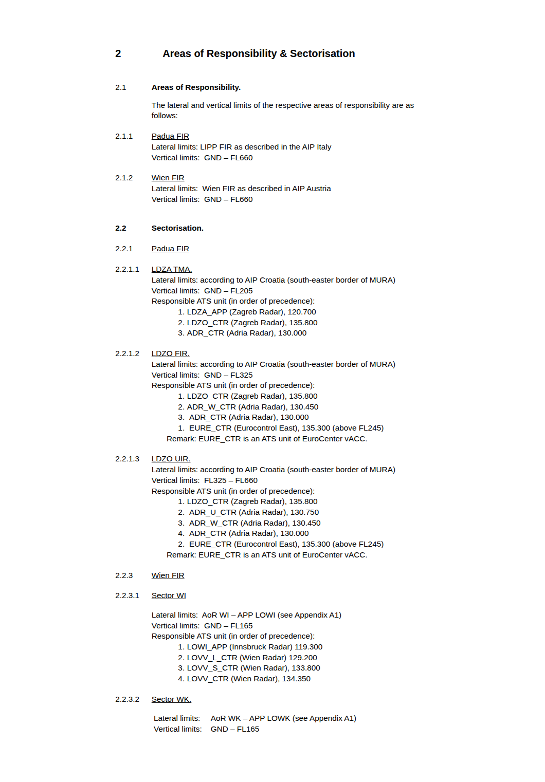2 Areas of Responsibility & Sectorisation
2.1 Areas of Responsibility.
The lateral and vertical limits of the respective areas of responsibility are as follows:
2.1.1
Padua FIR
Lateral limits: LIPP FIR as described in the AIP Italy
Vertical limits: GND – FL660
2.1.2
Wien FIR
Lateral limits: Wien FIR as described in AIP Austria
Vertical limits: GND – FL660
2.2 Sectorisation.
2.2.1 Padua FIR
2.2.1.1
LDZA TMA.
Lateral limits: according to AIP Croatia (south-easter border of MURA)
Vertical limits: GND – FL205
Responsible ATS unit (in order of precedence):
1. LDZA_APP (Zagreb Radar), 120.700
2. LDZO_CTR (Zagreb Radar), 135.800
3. ADR_CTR (Adria Radar), 130.000
2.2.1.2
LDZO FIR.
Lateral limits: according to AIP Croatia (south-easter border of MURA)
Vertical limits: GND – FL325
Responsible ATS unit (in order of precedence):
1. LDZO_CTR (Zagreb Radar), 135.800
2. ADR_W_CTR (Adria Radar), 130.450
3. ADR_CTR (Adria Radar), 130.000
1. EURE_CTR (Eurocontrol East), 135.300 (above FL245)
Remark: EURE_CTR is an ATS unit of EuroCenter vACC.
2.2.1.3
LDZO UIR.
Lateral limits: according to AIP Croatia (south-easter border of MURA)
Vertical limits: FL325 – FL660
Responsible ATS unit (in order of precedence):
1. LDZO_CTR (Zagreb Radar), 135.800
2. ADR_U_CTR (Adria Radar), 130.750
3. ADR_W_CTR (Adria Radar), 130.450
4. ADR_CTR (Adria Radar), 130.000
2. EURE_CTR (Eurocontrol East), 135.300 (above FL245)
Remark: EURE_CTR is an ATS unit of EuroCenter vACC.
2.2.3 Wien FIR
2.2.3.1 Sector WI
Lateral limits: AoR WI – APP LOWI (see Appendix A1)
Vertical limits: GND – FL165
Responsible ATS unit (in order of precedence):
1. LOWI_APP (Innsbruck Radar) 119.300
2. LOVV_L_CTR (Wien Radar) 129.200
3. LOVV_S_CTR (Wien Radar), 133.800
4. LOVV_CTR (Wien Radar), 134.350
2.2.3.2 Sector WK.
Lateral limits: AoR WK – APP LOWK (see Appendix A1)
Vertical limits: GND – FL165